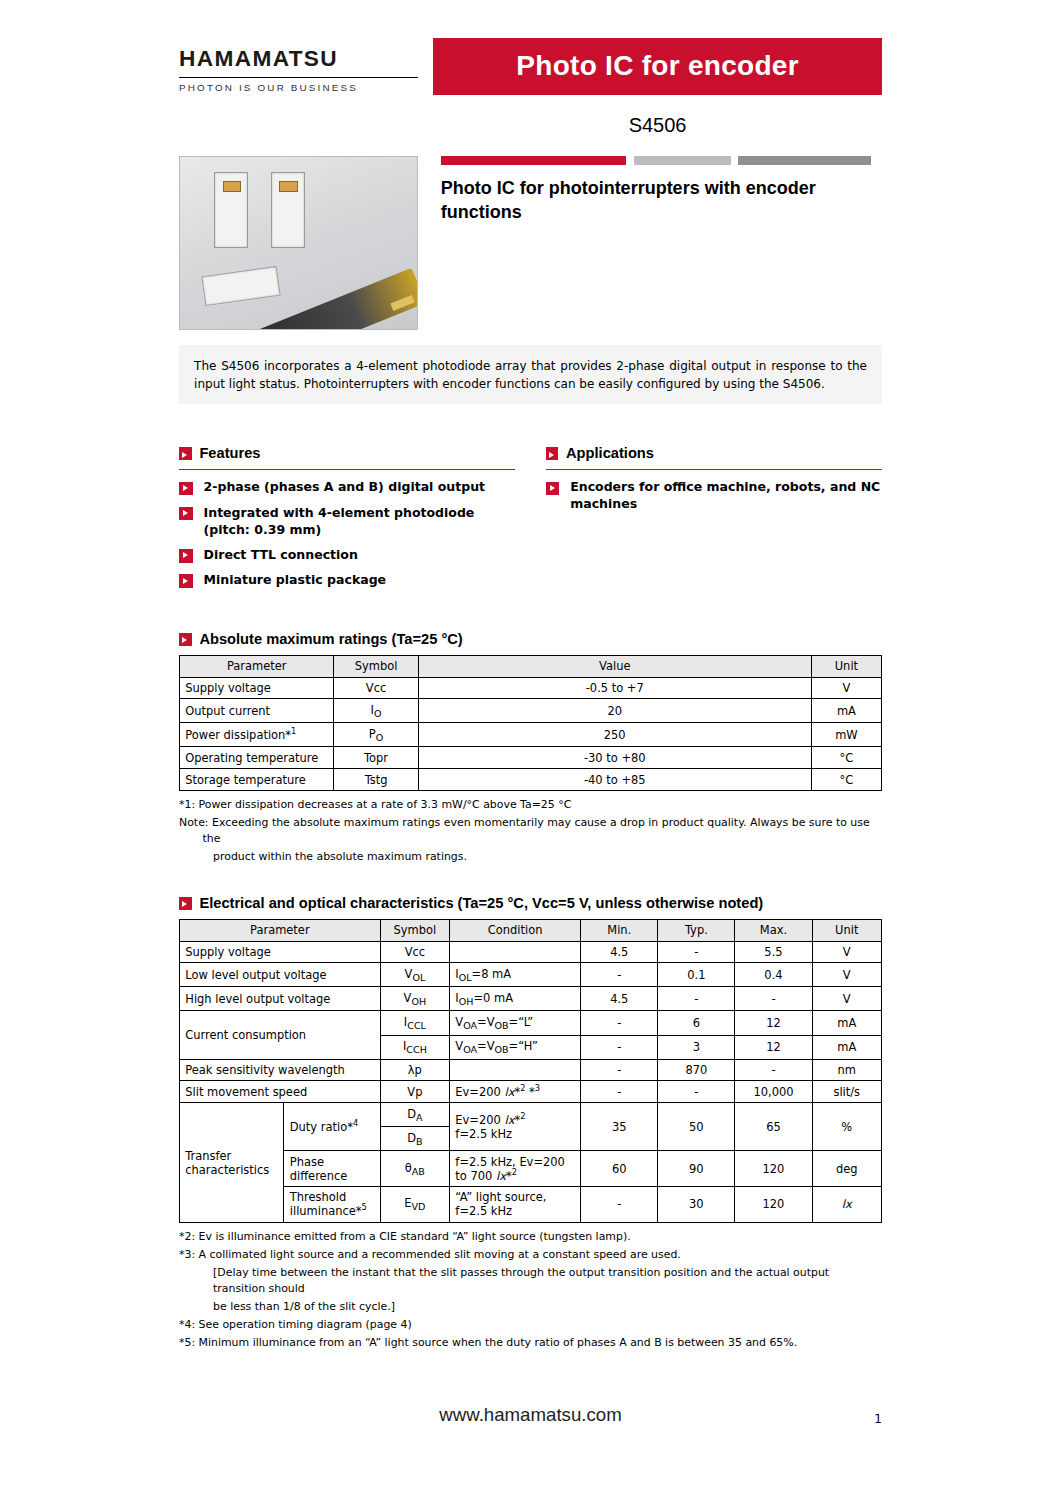HAMAMATSU
PHOTON IS OUR BUSINESS
Photo IC for encoder
S4506
Photo IC for photointerrupters with encoder functions
The S4506 incorporates a 4-element photodiode array that provides 2-phase digital output in response to the input light status. Photointerrupters with encoder functions can be easily configured by using the S4506.
Features
2-phase (phases A and B) digital output
Integrated with 4-element photodiode (pitch: 0.39 mm)
Direct TTL connection
Miniature plastic package
Applications
Encoders for office machine, robots, and NC machines
Absolute maximum ratings (Ta=25 °C)
| Parameter | Symbol | Value | Unit |
| --- | --- | --- | --- |
| Supply voltage | Vcc | -0.5 to +7 | V |
| Output current | I O | 20 | mA |
| Power dissipation* 1 | P O | 250 | mW |
| Operating temperature | Topr | -30 to +80 | °C |
| Storage temperature | Tstg | -40 to +85 | °C |
*1: Power dissipation decreases at a rate of 3.3 mW/°C above Ta=25 °C
Note: Exceeding the absolute maximum ratings even momentarily may cause a drop in product quality. Always be sure to use the
product within the absolute maximum ratings.
Electrical and optical characteristics (Ta=25 °C, Vcc=5 V, unless otherwise noted)
| Parameter | Symbol | Condition | Min. | Typ. | Max. | Unit |
| --- | --- | --- | --- | --- | --- | --- |
| Supply voltage | Vcc | | 4.5 | - | 5.5 | V |
| Low level output voltage | V OL | I OL =8 mA | - | 0.1 | 0.4 | V |
| High level output voltage | V OH | I OH =0 mA | 4.5 | - | - | V |
| Current consumption | I CCL | V OA =V OB =“L” | - | 6 | 12 | mA |
| I CCH | V OA =V OB =“H” | - | 3 | 12 | mA |
| Peak sensitivity wavelength | λp | | - | 870 | - | nm |
| Slit movement speed | Vp | Ev=200 lx * 2 * 3 | - | - | 10,000 | slit/s |
| Transfer characteristics | Duty ratio* 4 | D A | Ev=200 lx * 2 f=2.5 kHz | 35 | 50 | 65 | % |
| D B |
| Phase difference | θ AB | f=2.5 kHz, Ev=200 to 700 lx * 2 | 60 | 90 | 120 | deg |
| Threshold illuminance* 5 | E VD | “A” light source, f=2.5 kHz | - | 30 | 120 | lx |
*2: Ev is illuminance emitted from a CIE standard “A” light source (tungsten lamp).
*3: A collimated light source and a recommended slit moving at a constant speed are used.
[Delay time between the instant that the slit passes through the output transition position and the actual output transition should
be less than 1/8 of the slit cycle.]
*4: See operation timing diagram (page 4)
*5: Minimum illuminance from an “A” light source when the duty ratio of phases A and B is between 35 and 65%.
www.hamamatsu.com
1